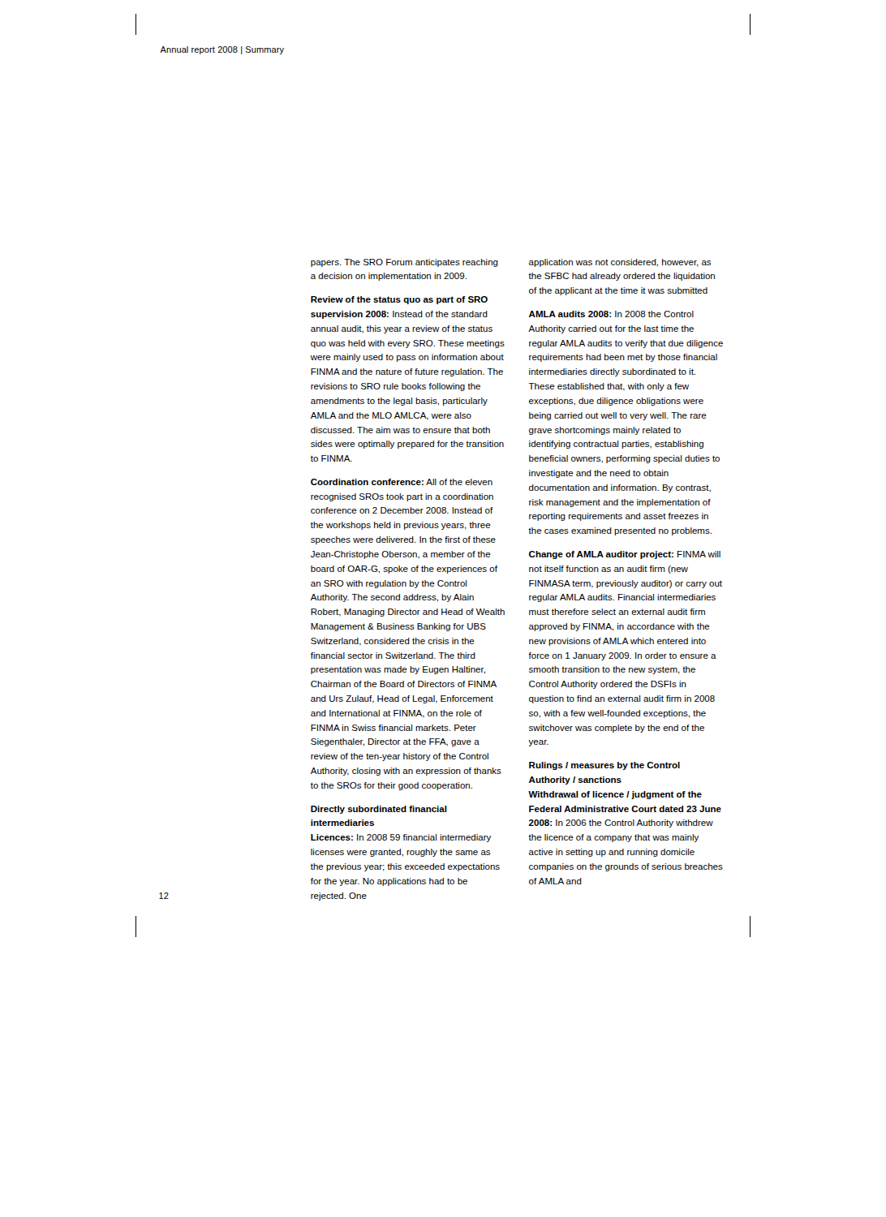Annual report 2008 | Summary
papers. The SRO Forum anticipates reaching a decision on implementation in 2009.
Review of the status quo as part of SRO supervision 2008: Instead of the standard annual audit, this year a review of the status quo was held with every SRO. These meetings were mainly used to pass on information about FINMA and the nature of future regulation. The revisions to SRO rule books following the amendments to the legal basis, particularly AMLA and the MLO AMLCA, were also discussed. The aim was to ensure that both sides were optimally prepared for the transition to FINMA.
Coordination conference: All of the eleven recognised SROs took part in a coordination conference on 2 December 2008. Instead of the workshops held in previous years, three speeches were delivered. In the first of these Jean-Christophe Oberson, a member of the board of OAR-G, spoke of the experiences of an SRO with regulation by the Control Authority. The second address, by Alain Robert, Managing Director and Head of Wealth Management & Business Banking for UBS Switzerland, considered the crisis in the financial sector in Switzerland. The third presentation was made by Eugen Haltiner, Chairman of the Board of Directors of FINMA and Urs Zulauf, Head of Legal, Enforcement and International at FINMA, on the role of FINMA in Swiss financial markets. Peter Siegenthaler, Director at the FFA, gave a review of the ten-year history of the Control Authority, closing with an expression of thanks to the SROs for their good cooperation.
Directly subordinated financial intermediaries
Licences: In 2008 59 financial intermediary licenses were granted, roughly the same as the previous year; this exceeded expectations for the year. No applications had to be rejected. One
application was not considered, however, as the SFBC had already ordered the liquidation of the applicant at the time it was submitted
AMLA audits 2008: In 2008 the Control Authority carried out for the last time the regular AMLA audits to verify that due diligence requirements had been met by those financial intermediaries directly subordinated to it. These established that, with only a few exceptions, due diligence obligations were being carried out well to very well. The rare grave shortcomings mainly related to identifying contractual parties, establishing beneficial owners, performing special duties to investigate and the need to obtain documentation and information. By contrast, risk management and the implementation of reporting requirements and asset freezes in the cases examined presented no problems.
Change of AMLA auditor project: FINMA will not itself function as an audit firm (new FINMASA term, previously auditor) or carry out regular AMLA audits. Financial intermediaries must therefore select an external audit firm approved by FINMA, in accordance with the new provisions of AMLA which entered into force on 1 January 2009. In order to ensure a smooth transition to the new system, the Control Authority ordered the DSFIs in question to find an external audit firm in 2008 so, with a few well-founded exceptions, the switchover was complete by the end of the year.
Rulings / measures by the Control Authority / sanctions
Withdrawal of licence / judgment of the Federal Administrative Court dated 23 June 2008: In 2006 the Control Authority withdrew the licence of a company that was mainly active in setting up and running domicile companies on the grounds of serious breaches of AMLA and
12